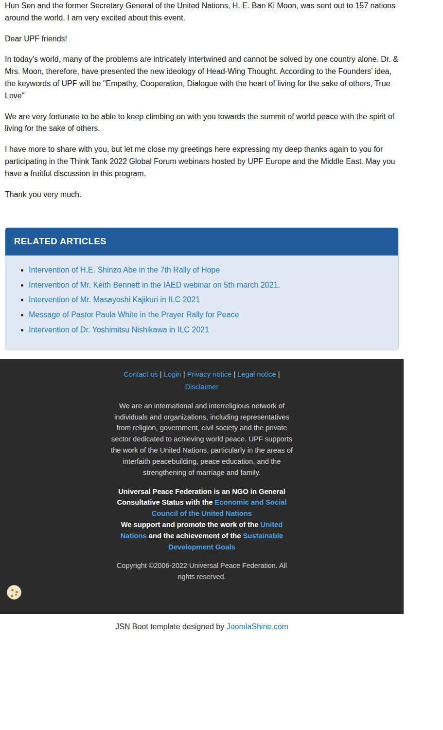Hun Sen and the former Secretary General of the United Nations, H. E. Ban Ki Moon, was sent out to 157 nations around the world. I am very excited about this event.
Dear UPF friends!
In today's world, many of the problems are intricately intertwined and cannot be solved by one country alone. Dr. & Mrs. Moon, therefore, have presented the new ideology of Head-Wing Thought. According to the Founders’ idea, the keywords of UPF will be "Empathy, Cooperation, Dialogue with the heart of living for the sake of others, True Love"
We are very fortunate to be able to keep climbing on with you towards the summit of world peace with the spirit of living for the sake of others.
I have more to share with you, but let me close my greetings here expressing my deep thanks again to you for participating in the Think Tank 2022 Global Forum webinars hosted by UPF Europe and the Middle East. May you have a fruitful discussion in this program.
Thank you very much.
Related Articles
Intervention of H.E. Shinzo Abe in the 7th Rally of Hope
Intervention of Mr. Keith Bennett in the IAED webinar on 5th march 2021.
Intervention of Mr. Masayoshi Kajikuri in ILC 2021
Message of Pastor Paula White in the Prayer Rally for Peace
Intervention of Dr. Yoshimitsu Nishikawa in ILC 2021
Contact us | Login | Privacy notice | Legal notice | Disclaimer
We are an international and interreligious network of individuals and organizations, including representatives from religion, government, civil society and the private sector dedicated to achieving world peace. UPF supports the work of the United Nations, particularly in the areas of interfaith peacebuilding, peace education, and the strengthening of marriage and family.
Universal Peace Federation is an NGO in General Consultative Status with the Economic and Social Council of the United Nations
We support and promote the work of the United Nations and the achievement of the Sustainable Development Goals
Copyright ©2006-2022 Universal Peace Federation. All rights reserved.
JSN Boot template designed by JoomlaShine.com